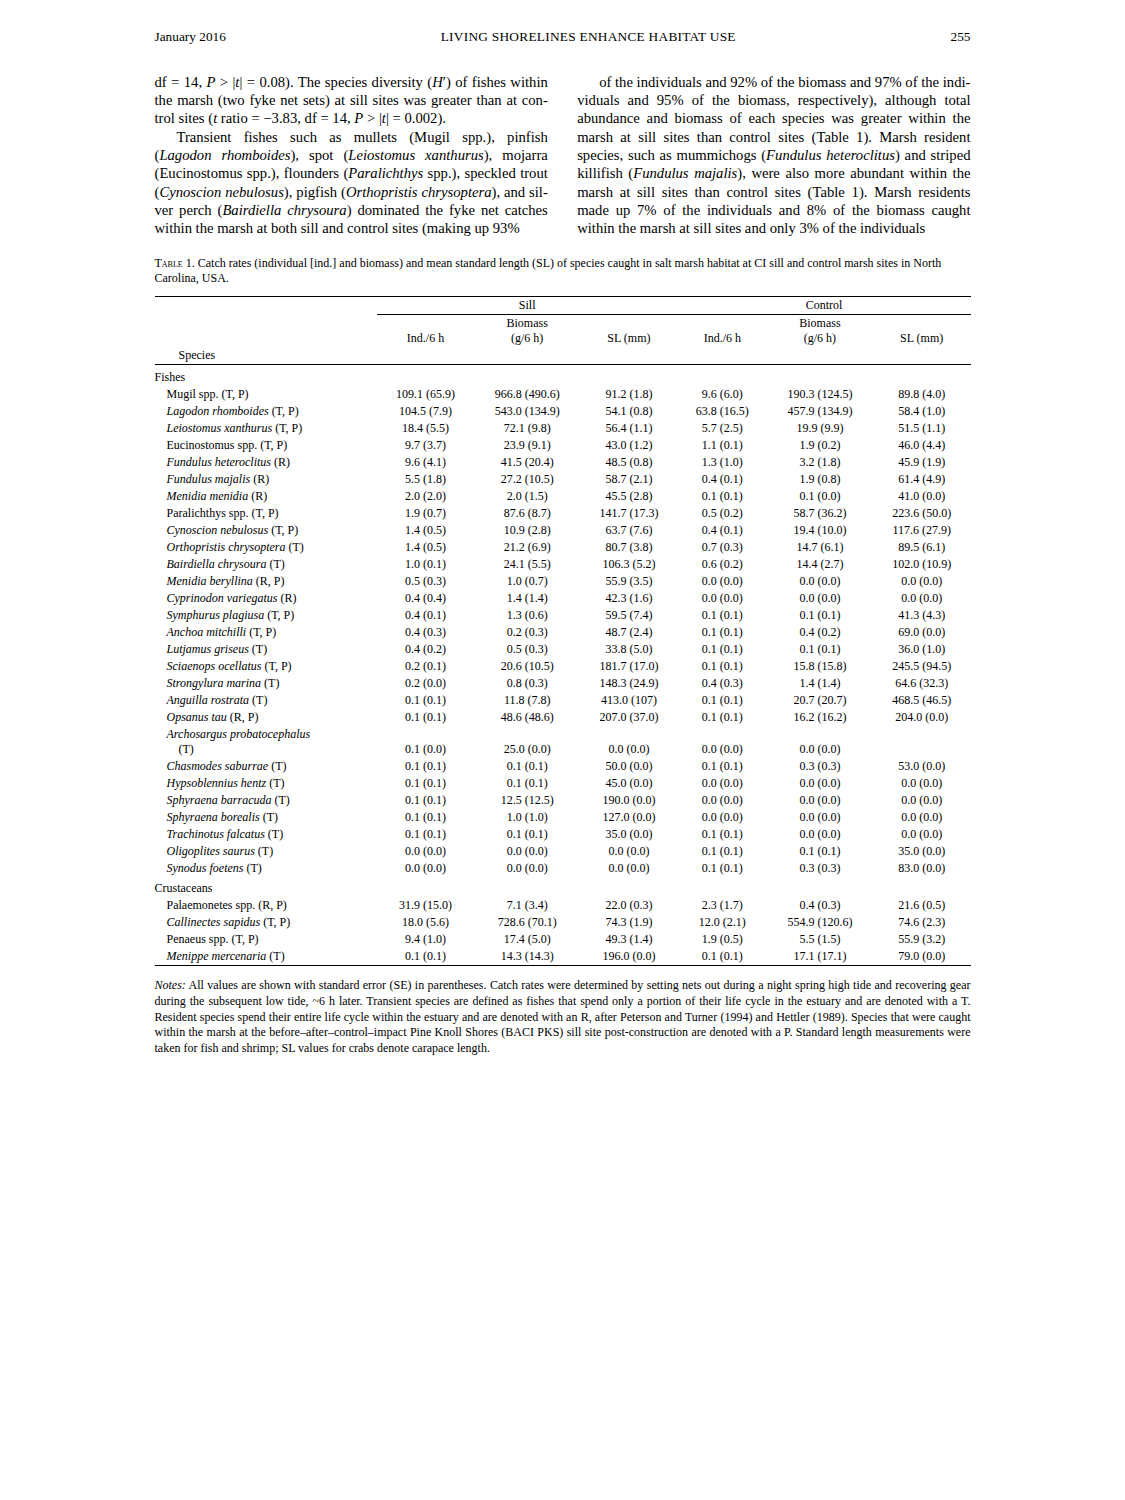January 2016 Living Shorelines Enhance Habitat Use 255
df = 14, P > |t| = 0.08). The species diversity (H′) of fishes within the marsh (two fyke net sets) at sill sites was greater than at control sites (t ratio = −3.83, df = 14, P > |t| = 0.002).
Transient fishes such as mullets (Mugil spp.), pinfish (Lagodon rhomboides), spot (Leiostomus xanthurus), mojarra (Eucinostomus spp.), flounders (Paralichthys spp.), speckled trout (Cynoscion nebulosus), pigfish (Orthopristis chrysoptera), and silver perch (Bairdiella chrysoura) dominated the fyke net catches within the marsh at both sill and control sites (making up 93%
of the individuals and 92% of the biomass and 97% of the individuals and 95% of the biomass, respectively), although total abundance and biomass of each species was greater within the marsh at sill sites than control sites (Table 1). Marsh resident species, such as mummichogs (Fundulus heteroclitus) and striped killifish (Fundulus majalis), were also more abundant within the marsh at sill sites than control sites (Table 1). Marsh residents made up 7% of the individuals and 8% of the biomass caught within the marsh at sill sites and only 3% of the individuals
Table 1. Catch rates (individual [ind.] and biomass) and mean standard length (SL) of species caught in salt marsh habitat at CI sill and control marsh sites in North Carolina, USA.
| | Sill | Control |
| --- | --- | --- |
| Ind./6 h | Biomass (g/6 h) | SL (mm) | Ind./6 h | Biomass (g/6 h) | SL (mm) |
| Species | |
| Fishes | |
| Mugil spp. (T, P) | 109.1 (65.9) | 966.8 (490.6) | 91.2 (1.8) | 9.6 (6.0) | 190.3 (124.5) | 89.8 (4.0) |
| Lagodon rhomboides (T, P) | 104.5 (7.9) | 543.0 (134.9) | 54.1 (0.8) | 63.8 (16.5) | 457.9 (134.9) | 58.4 (1.0) |
| Leiostomus xanthurus (T, P) | 18.4 (5.5) | 72.1 (9.8) | 56.4 (1.1) | 5.7 (2.5) | 19.9 (9.9) | 51.5 (1.1) |
| Eucinostomus spp. (T, P) | 9.7 (3.7) | 23.9 (9.1) | 43.0 (1.2) | 1.1 (0.1) | 1.9 (0.2) | 46.0 (4.4) |
| Fundulus heteroclitus (R) | 9.6 (4.1) | 41.5 (20.4) | 48.5 (0.8) | 1.3 (1.0) | 3.2 (1.8) | 45.9 (1.9) |
| Fundulus majalis (R) | 5.5 (1.8) | 27.2 (10.5) | 58.7 (2.1) | 0.4 (0.1) | 1.9 (0.8) | 61.4 (4.9) |
| Menidia menidia (R) | 2.0 (2.0) | 2.0 (1.5) | 45.5 (2.8) | 0.1 (0.1) | 0.1 (0.0) | 41.0 (0.0) |
| Paralichthys spp. (T, P) | 1.9 (0.7) | 87.6 (8.7) | 141.7 (17.3) | 0.5 (0.2) | 58.7 (36.2) | 223.6 (50.0) |
| Cynoscion nebulosus (T, P) | 1.4 (0.5) | 10.9 (2.8) | 63.7 (7.6) | 0.4 (0.1) | 19.4 (10.0) | 117.6 (27.9) |
| Orthopristis chrysoptera (T) | 1.4 (0.5) | 21.2 (6.9) | 80.7 (3.8) | 0.7 (0.3) | 14.7 (6.1) | 89.5 (6.1) |
| Bairdiella chrysoura (T) | 1.0 (0.1) | 24.1 (5.5) | 106.3 (5.2) | 0.6 (0.2) | 14.4 (2.7) | 102.0 (10.9) |
| Menidia beryllina (R, P) | 0.5 (0.3) | 1.0 (0.7) | 55.9 (3.5) | 0.0 (0.0) | 0.0 (0.0) | 0.0 (0.0) |
| Cyprinodon variegatus (R) | 0.4 (0.4) | 1.4 (1.4) | 42.3 (1.6) | 0.0 (0.0) | 0.0 (0.0) | 0.0 (0.0) |
| Symphurus plagiusa (T, P) | 0.4 (0.1) | 1.3 (0.6) | 59.5 (7.4) | 0.1 (0.1) | 0.1 (0.1) | 41.3 (4.3) |
| Anchoa mitchilli (T, P) | 0.4 (0.3) | 0.2 (0.3) | 48.7 (2.4) | 0.1 (0.1) | 0.4 (0.2) | 69.0 (0.0) |
| Lutjamus griseus (T) | 0.4 (0.2) | 0.5 (0.3) | 33.8 (5.0) | 0.1 (0.1) | 0.1 (0.1) | 36.0 (1.0) |
| Sciaenops ocellatus (T, P) | 0.2 (0.1) | 20.6 (10.5) | 181.7 (17.0) | 0.1 (0.1) | 15.8 (15.8) | 245.5 (94.5) |
| Strongylura marina (T) | 0.2 (0.0) | 0.8 (0.3) | 148.3 (24.9) | 0.4 (0.3) | 1.4 (1.4) | 64.6 (32.3) |
| Anguilla rostrata (T) | 0.1 (0.1) | 11.8 (7.8) | 413.0 (107) | 0.1 (0.1) | 20.7 (20.7) | 468.5 (46.5) |
| Opsanus tau (R, P) | 0.1 (0.1) | 48.6 (48.6) | 207.0 (37.0) | 0.1 (0.1) | 16.2 (16.2) | 204.0 (0.0) |
| Archosargus probatocephalus (T) | 0.1 (0.0) | 25.0 (0.0) | 0.0 (0.0) | 0.0 (0.0) | 0.0 (0.0) | |
| Chasmodes saburrae (T) | 0.1 (0.1) | 0.1 (0.1) | 50.0 (0.0) | 0.1 (0.1) | 0.3 (0.3) | 53.0 (0.0) |
| Hypsoblennius hentz (T) | 0.1 (0.1) | 0.1 (0.1) | 45.0 (0.0) | 0.0 (0.0) | 0.0 (0.0) | 0.0 (0.0) |
| Sphyraena barracuda (T) | 0.1 (0.1) | 12.5 (12.5) | 190.0 (0.0) | 0.0 (0.0) | 0.0 (0.0) | 0.0 (0.0) |
| Sphyraena borealis (T) | 0.1 (0.1) | 1.0 (1.0) | 127.0 (0.0) | 0.0 (0.0) | 0.0 (0.0) | 0.0 (0.0) |
| Trachinotus falcatus (T) | 0.1 (0.1) | 0.1 (0.1) | 35.0 (0.0) | 0.1 (0.1) | 0.0 (0.0) | 0.0 (0.0) |
| Oligoplites saurus (T) | 0.0 (0.0) | 0.0 (0.0) | 0.0 (0.0) | 0.1 (0.1) | 0.1 (0.1) | 35.0 (0.0) |
| Synodus foetens (T) | 0.0 (0.0) | 0.0 (0.0) | 0.0 (0.0) | 0.1 (0.1) | 0.3 (0.3) | 83.0 (0.0) |
| Crustaceans | |
| Palaemonetes spp. (R, P) | 31.9 (15.0) | 7.1 (3.4) | 22.0 (0.3) | 2.3 (1.7) | 0.4 (0.3) | 21.6 (0.5) |
| Callinectes sapidus (T, P) | 18.0 (5.6) | 728.6 (70.1) | 74.3 (1.9) | 12.0 (2.1) | 554.9 (120.6) | 74.6 (2.3) |
| Penaeus spp. (T, P) | 9.4 (1.0) | 17.4 (5.0) | 49.3 (1.4) | 1.9 (0.5) | 5.5 (1.5) | 55.9 (3.2) |
| Menippe mercenaria (T) | 0.1 (0.1) | 14.3 (14.3) | 196.0 (0.0) | 0.1 (0.1) | 17.1 (17.1) | 79.0 (0.0) |
Notes: All values are shown with standard error (SE) in parentheses. Catch rates were determined by setting nets out during a night spring high tide and recovering gear during the subsequent low tide, ~6 h later. Transient species are defined as fishes that spend only a portion of their life cycle in the estuary and are denoted with a T. Resident species spend their entire life cycle within the estuary and are denoted with an R, after Peterson and Turner (1994) and Hettler (1989). Species that were caught within the marsh at the before–after–control–impact Pine Knoll Shores (BACI PKS) sill site post-construction are denoted with a P. Standard length measurements were taken for fish and shrimp; SL values for crabs denote carapace length.